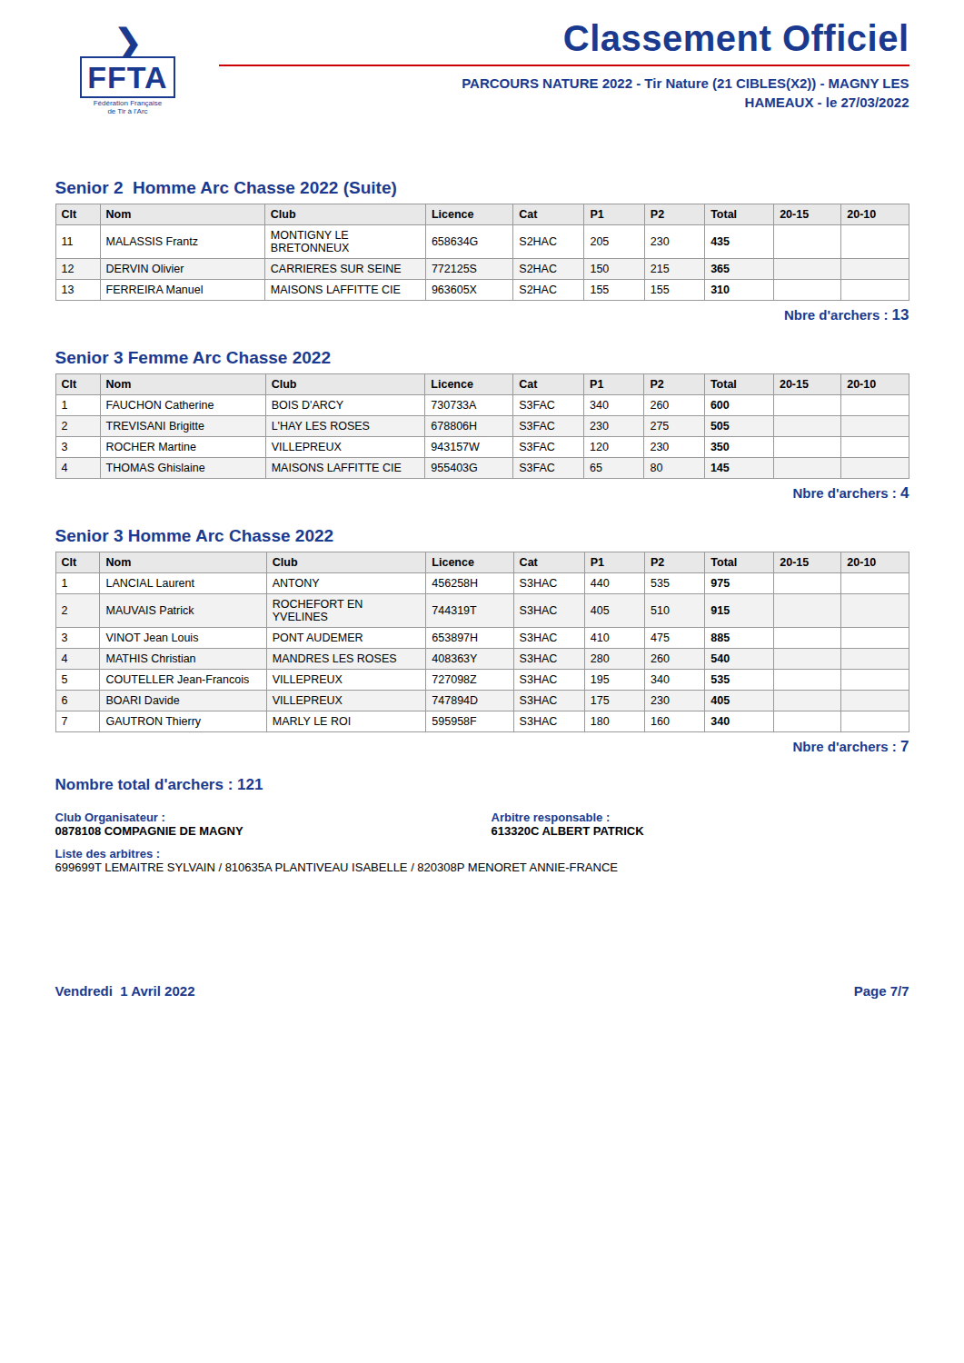❯
FFTA
Fédération Française
de Tir à l'Arc
Classement Officiel
PARCOURS NATURE 2022 - Tir Nature (21 CIBLES(X2)) - MAGNY LES
HAMEAUX - le 27/03/2022
Senior 2 Homme Arc Chasse 2022 (Suite)
| Clt | Nom | Club | Licence | Cat | P1 | P2 | Total | 20-15 | 20-10 |
| --- | --- | --- | --- | --- | --- | --- | --- | --- | --- |
| 11 | MALASSIS Frantz | MONTIGNY LE BRETONNEUX | 658634G | S2HAC | 205 | 230 | 435 | | |
| 12 | DERVIN Olivier | CARRIERES SUR SEINE | 772125S | S2HAC | 150 | 215 | 365 | | |
| 13 | FERREIRA Manuel | MAISONS LAFFITTE CIE | 963605X | S2HAC | 155 | 155 | 310 | | |
Nbre d'archers : 13
Senior 3 Femme Arc Chasse 2022
| Clt | Nom | Club | Licence | Cat | P1 | P2 | Total | 20-15 | 20-10 |
| --- | --- | --- | --- | --- | --- | --- | --- | --- | --- |
| 1 | FAUCHON Catherine | BOIS D'ARCY | 730733A | S3FAC | 340 | 260 | 600 | | |
| 2 | TREVISANI Brigitte | L'HAY LES ROSES | 678806H | S3FAC | 230 | 275 | 505 | | |
| 3 | ROCHER Martine | VILLEPREUX | 943157W | S3FAC | 120 | 230 | 350 | | |
| 4 | THOMAS Ghislaine | MAISONS LAFFITTE CIE | 955403G | S3FAC | 65 | 80 | 145 | | |
Nbre d'archers : 4
Senior 3 Homme Arc Chasse 2022
| Clt | Nom | Club | Licence | Cat | P1 | P2 | Total | 20-15 | 20-10 |
| --- | --- | --- | --- | --- | --- | --- | --- | --- | --- |
| 1 | LANCIAL Laurent | ANTONY | 456258H | S3HAC | 440 | 535 | 975 | | |
| 2 | MAUVAIS Patrick | ROCHEFORT EN YVELINES | 744319T | S3HAC | 405 | 510 | 915 | | |
| 3 | VINOT Jean Louis | PONT AUDEMER | 653897H | S3HAC | 410 | 475 | 885 | | |
| 4 | MATHIS Christian | MANDRES LES ROSES | 408363Y | S3HAC | 280 | 260 | 540 | | |
| 5 | COUTELLER Jean-Francois | VILLEPREUX | 727098Z | S3HAC | 195 | 340 | 535 | | |
| 6 | BOARI Davide | VILLEPREUX | 747894D | S3HAC | 175 | 230 | 405 | | |
| 7 | GAUTRON Thierry | MARLY LE ROI | 595958F | S3HAC | 180 | 160 | 340 | | |
Nbre d'archers : 7
Nombre total d'archers : 121
Club Organisateur :
0878108 COMPAGNIE DE MAGNY
Arbitre responsable :
613320C ALBERT PATRICK
Liste des arbitres :
699699T LEMAITRE SYLVAIN / 810635A PLANTIVEAU ISABELLE / 820308P MENORET ANNIE-FRANCE
Vendredi 1 Avril 2022
Page 7/7